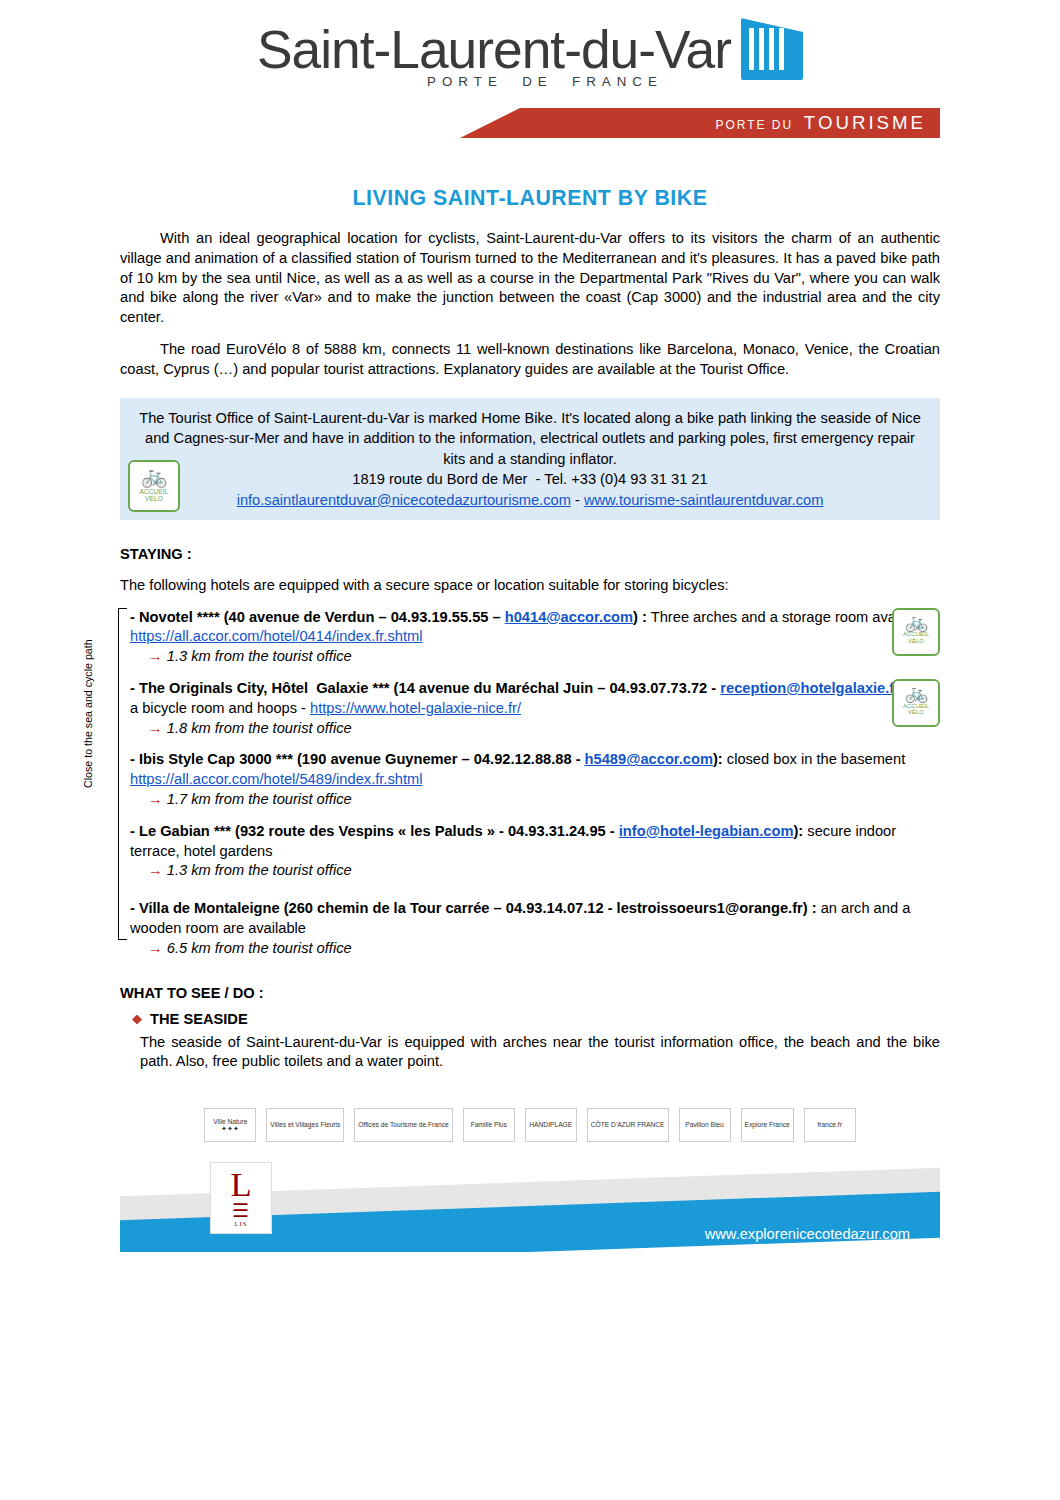Saint-Laurent-du-Var
PORTE DE FRANCE
PORTE DU TOURISME
LIVING SAINT-LAURENT BY BIKE
With an ideal geographical location for cyclists, Saint-Laurent-du-Var offers to its visitors the charm of an authentic village and animation of a classified station of Tourism turned to the Mediterranean and it's pleasures. It has a paved bike path of 10 km by the sea until Nice, as well as a as well as a course in the Departmental Park "Rives du Var", where you can walk and bike along the river «Var» and to make the junction between the coast (Cap 3000) and the industrial area and the city center.
The road EuroVélo 8 of 5888 km, connects 11 well-known destinations like Barcelona, Monaco, Venice, the Croatian coast, Cyprus (…) and popular tourist attractions. Explanatory guides are available at the Tourist Office.
🚲ACCUEIL
VÉLO
The Tourist Office of Saint-Laurent-du-Var is marked Home Bike. It's located along a bike path linking the seaside of Nice and Cagnes-sur-Mer and have in addition to the information, electrical outlets and parking poles, first emergency repair kits and a standing inflator.
1819 route du Bord de Mer - Tel. +33 (0)4 93 31 31 21
info.saintlaurentduvar@nicecotedazurtourisme.com - www.tourisme-saintlaurentduvar.com
STAYING :
The following hotels are equipped with a secure space or location suitable for storing bicycles:
Close to the sea and cycle path
🚲ACCUEIL
VÉLO
- Novotel **** (40 avenue de Verdun – 04.93.19.55.55 – h0414@accor.com) : Three arches and a storage room available - https://all.accor.com/hotel/0414/index.fr.shtml → 1.3 km from the tourist office
🚲ACCUEIL
VÉLO
- The Originals City, Hôtel Galaxie *** (14 avenue du Maréchal Juin – 04.93.07.73.72 - reception@hotelgalaxie.fr): has a bicycle room and hoops - https://www.hotel-galaxie-nice.fr/ → 1.8 km from the tourist office
- Ibis Style Cap 3000 *** (190 avenue Guynemer – 04.92.12.88.88 - h5489@accor.com): closed box in the basement https://all.accor.com/hotel/5489/index.fr.shtml → 1.7 km from the tourist office
- Le Gabian *** (932 route des Vespins « les Paluds » - 04.93.31.24.95 - info@hotel-legabian.com): secure indoor terrace, hotel gardens → 1.3 km from the tourist office
- Villa de Montaleigne (260 chemin de la Tour carrée – 04.93.14.07.12 - lestroissoeurs1@orange.fr) : an arch and a wooden room are available → 6.5 km from the tourist office
WHAT TO SEE / DO :
THE SEASIDE
The seaside of Saint-Laurent-du-Var is equipped with arches near the tourist information office, the beach and the bike path. Also, free public toilets and a water point.
Ville Nature
✦✦✦
Villes et Villages Fleuris
Offices de Tourisme de France
Famille Plus
HANDIPLAGE
CÔTE D'AZUR FRANCE
Pavillon Bleu
Explore France
france.fr
L
☰
LIS
www.explorenicecotedazur.com